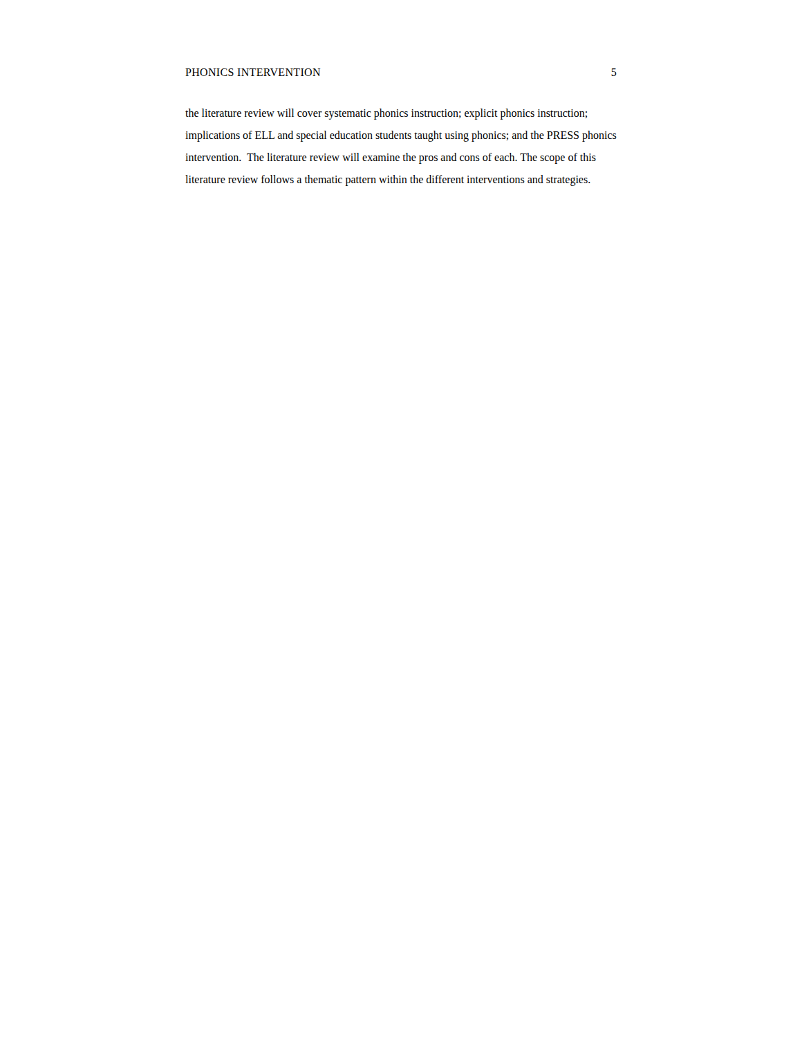Phonics Intervention 5
the literature review will cover systematic phonics instruction; explicit phonics instruction; implications of ELL and special education students taught using phonics; and the PRESS phonics intervention. The literature review will examine the pros and cons of each. The scope of this literature review follows a thematic pattern within the different interventions and strategies.